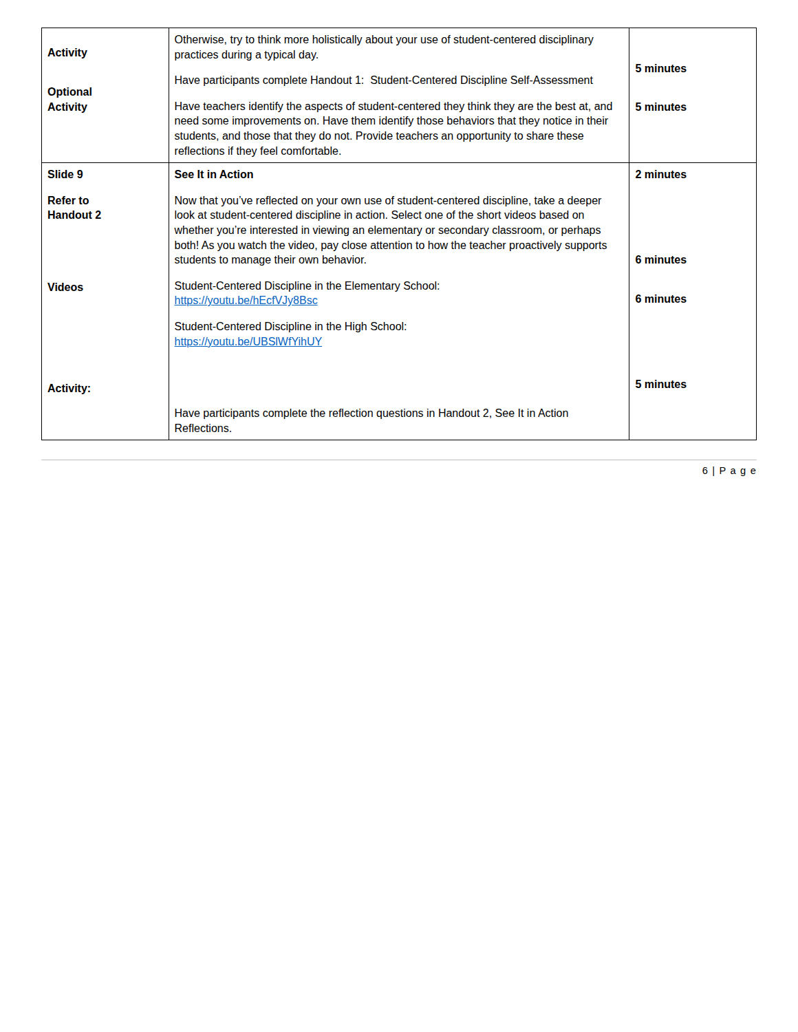| Activity Optional Activity | Otherwise, try to think more holistically about your use of student-centered disciplinary practices during a typical day. Have participants complete Handout 1: Student-Centered Discipline Self-Assessment Have teachers identify the aspects of student-centered they think they are the best at, and need some improvements on. Have them identify those behaviors that they notice in their students, and those that they do not. Provide teachers an opportunity to share these reflections if they feel comfortable. | 5 minutes 5 minutes |
| Slide 9 Refer to Handout 2 Videos Activity: | See It in Action Now that you’ve reflected on your own use of student-centered discipline, take a deeper look at student-centered discipline in action. Select one of the short videos based on whether you’re interested in viewing an elementary or secondary classroom, or perhaps both! As you watch the video, pay close attention to how the teacher proactively supports students to manage their own behavior. Student-Centered Discipline in the Elementary School: https://youtu.be/hEcfVJy8Bsc Student-Centered Discipline in the High School: https://youtu.be/UBSlWfYihUY Have participants complete the reflection questions in Handout 2, See It in Action Reflections. | 2 minutes 6 minutes 6 minutes 5 minutes |
6 | P a g e